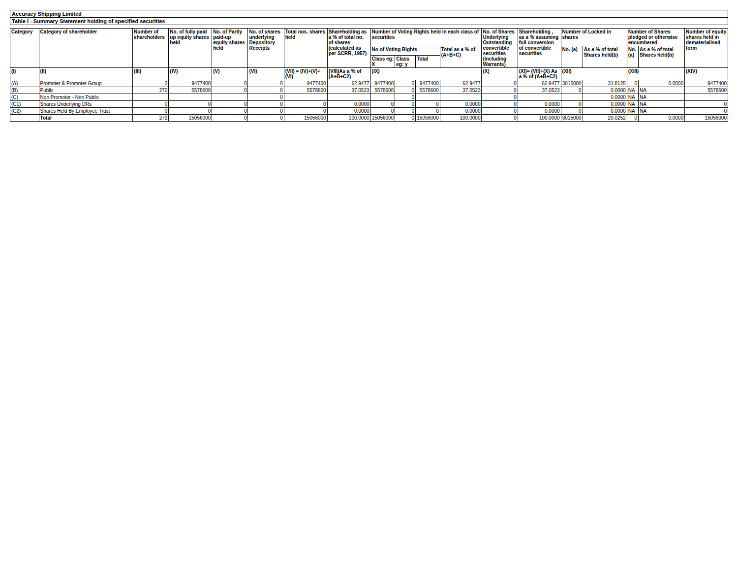Accuracy Shipping Limited
Table I - Summary Statement holding of specified securities
| Category | Category of shareholder | Number of shareholders | No. of fully paid up equity shares held | No. of Partly paid-up equity shares held | No. of shares underlying Depository Receipts | Total nos. shares held | Shareholding as a % of total no. of shares (calculated as per SCRR, 1957) | Number of Voting Rights held in each class of securities | No. of Shares Underlying Outstanding convertible securities (including Warrants) | Shareholding , as a % assuming full conversion of convertible securities | Number of Locked in shares | Number of Shares pledged or otherwise encumbered | Number of equity shares held in dematerialised form |
| --- | --- | --- | --- | --- | --- | --- | --- | --- | --- | --- | --- | --- | --- |
| No of Voting Rights | Total as a % of (A+B+C) | No. (a) | As a % of total Shares held(b) | No. (a) | As a % of total Shares held(b) |
| Class eg: X | Class eg: y | Total |
| (I) | (II) | (III) | (IV) | (V) | (VI) | (VII) = (IV)+(V)+ (VI) | (VIII)As a % of (A+B+C2) | (IX) | (X) | (XI)= (VII)+(X) As a % of (A+B+C2) | (XII) | (XIII) | (XIV) |
| (A) | Promoter & Promoter Group | 2 | 9477400 | 0 | 0 | 9477400 | 62.9477 | 9477400 | 0 | 9477400 | 62.9477 | 0 | 62.9477 | 3015000 | 31.8125 | 0 | 0.0000 | 9477400 |
| (B) | Public | 270 | 5578600 | 0 | 0 | 5578600 | 37.0523 | 5578600 | 0 | 5578600 | 37.0523 | 0 | 37.0523 | 0 | 0.0000 | NA | NA | 5578600 |
| (C) | Non Promoter - Non Public | | | | 0 | | | | 0 | | | 0 | | | 0.0000 | NA | NA | |
| (C1) | Shares Underlying DRs | 0 | 0 | 0 | 0 | 0 | 0.0000 | 0 | 0 | 0 | 0.0000 | 0 | 0.0000 | 0 | 0.0000 | NA | NA | 0 |
| (C2) | Shares Held By Employee Trust | 0 | 0 | 0 | 0 | 0 | 0.0000 | 0 | 0 | 0 | 0.0000 | 0 | 0.0000 | 0 | 0.0000 | NA | NA | 0 |
| | Total | 272 | 15056000 | 0 | 0 | 15056000 | 100.0000 | 15056000 | 0 | 15056000 | 100.0000 | 0 | 100.0000 | 3015000 | 20.0252 | 0 | 0.0000 | 15056000 |